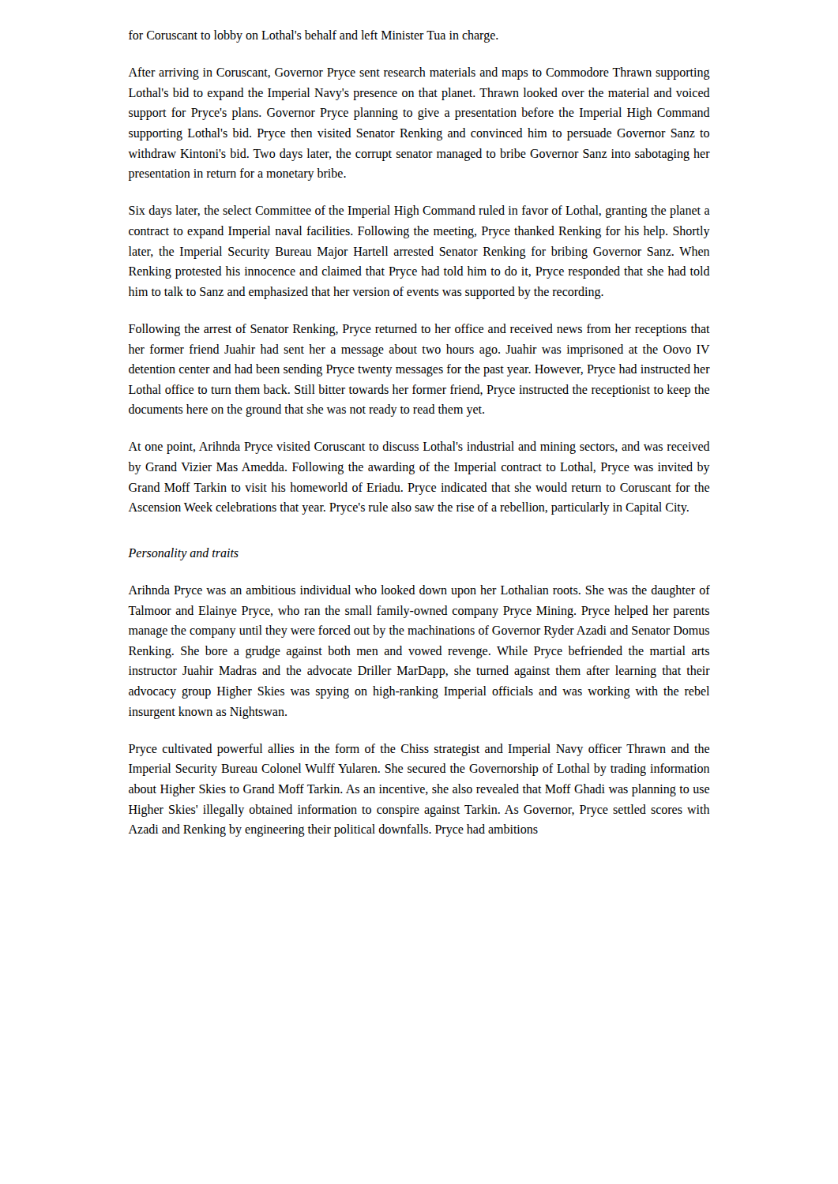for Coruscant to lobby on Lothal's behalf and left Minister Tua in charge.
After arriving in Coruscant, Governor Pryce sent research materials and maps to Commodore Thrawn supporting Lothal's bid to expand the Imperial Navy's presence on that planet. Thrawn looked over the material and voiced support for Pryce's plans. Governor Pryce planning to give a presentation before the Imperial High Command supporting Lothal's bid. Pryce then visited Senator Renking and convinced him to persuade Governor Sanz to withdraw Kintoni's bid. Two days later, the corrupt senator managed to bribe Governor Sanz into sabotaging her presentation in return for a monetary bribe.
Six days later, the select Committee of the Imperial High Command ruled in favor of Lothal, granting the planet a contract to expand Imperial naval facilities. Following the meeting, Pryce thanked Renking for his help. Shortly later, the Imperial Security Bureau Major Hartell arrested Senator Renking for bribing Governor Sanz. When Renking protested his innocence and claimed that Pryce had told him to do it, Pryce responded that she had told him to talk to Sanz and emphasized that her version of events was supported by the recording.
Following the arrest of Senator Renking, Pryce returned to her office and received news from her receptions that her former friend Juahir had sent her a message about two hours ago. Juahir was imprisoned at the Oovo IV detention center and had been sending Pryce twenty messages for the past year. However, Pryce had instructed her Lothal office to turn them back. Still bitter towards her former friend, Pryce instructed the receptionist to keep the documents here on the ground that she was not ready to read them yet.
At one point, Arihnda Pryce visited Coruscant to discuss Lothal's industrial and mining sectors, and was received by Grand Vizier Mas Amedda. Following the awarding of the Imperial contract to Lothal, Pryce was invited by Grand Moff Tarkin to visit his homeworld of Eriadu. Pryce indicated that she would return to Coruscant for the Ascension Week celebrations that year. Pryce's rule also saw the rise of a rebellion, particularly in Capital City.
Personality and traits
Arihnda Pryce was an ambitious individual who looked down upon her Lothalian roots. She was the daughter of Talmoor and Elainye Pryce, who ran the small family-owned company Pryce Mining. Pryce helped her parents manage the company until they were forced out by the machinations of Governor Ryder Azadi and Senator Domus Renking. She bore a grudge against both men and vowed revenge. While Pryce befriended the martial arts instructor Juahir Madras and the advocate Driller MarDapp, she turned against them after learning that their advocacy group Higher Skies was spying on high-ranking Imperial officials and was working with the rebel insurgent known as Nightswan.
Pryce cultivated powerful allies in the form of the Chiss strategist and Imperial Navy officer Thrawn and the Imperial Security Bureau Colonel Wulff Yularen. She secured the Governorship of Lothal by trading information about Higher Skies to Grand Moff Tarkin. As an incentive, she also revealed that Moff Ghadi was planning to use Higher Skies' illegally obtained information to conspire against Tarkin. As Governor, Pryce settled scores with Azadi and Renking by engineering their political downfalls. Pryce had ambitions